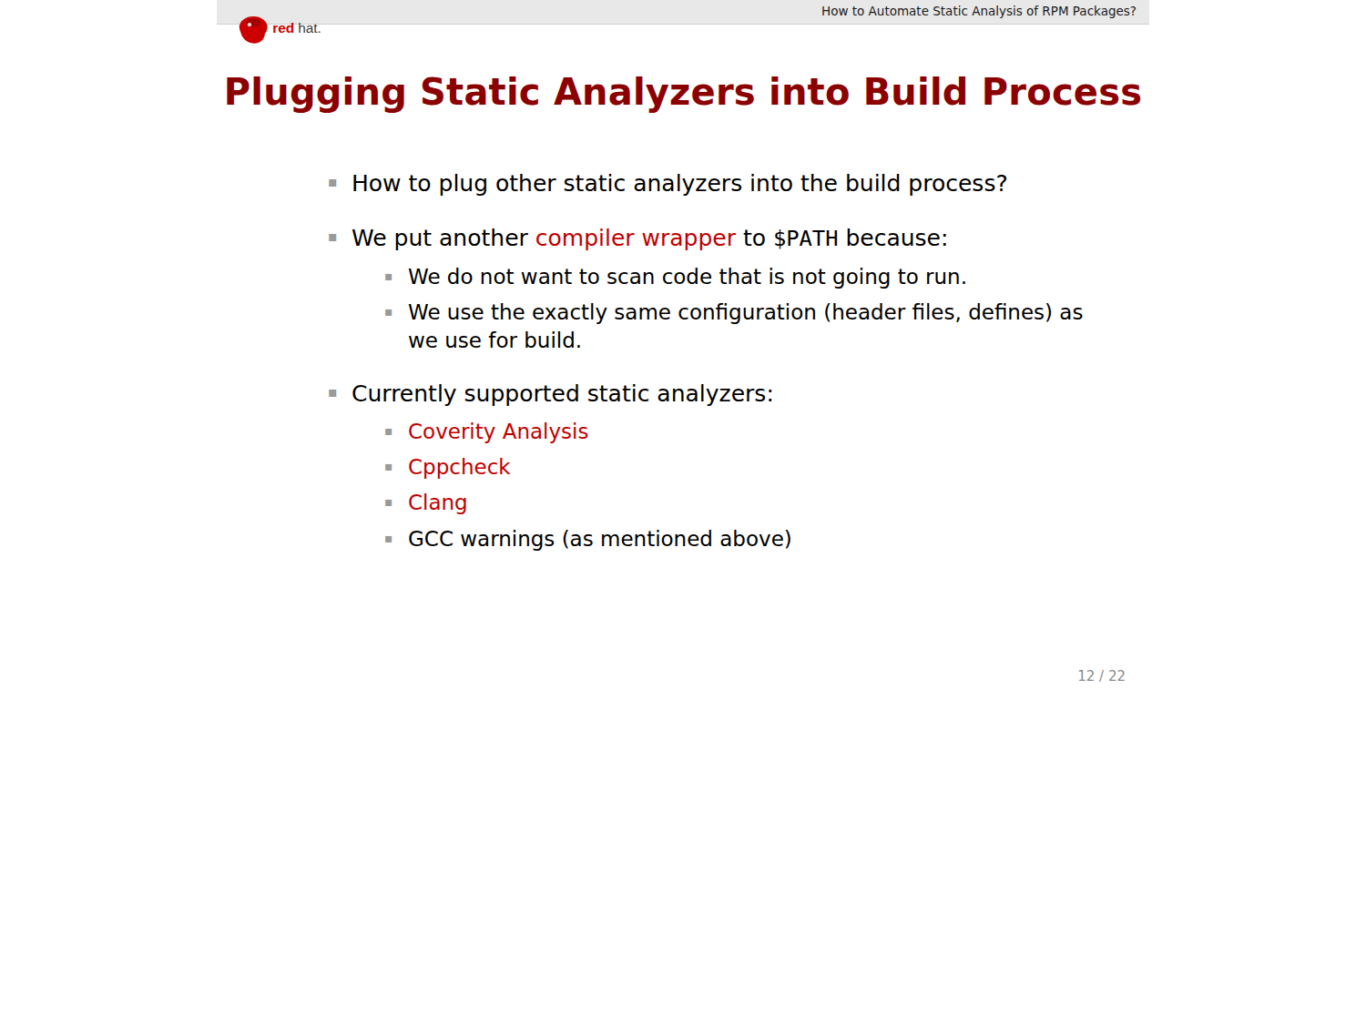How to Automate Static Analysis of RPM Packages?
red hat.
Plugging Static Analyzers into Build Process
How to plug other static analyzers into the build process?
We put another compiler wrapper to $PATH because:
We do not want to scan code that is not going to run.
We use the exactly same configuration (header files, defines) as we use for build.
Currently supported static analyzers:
Coverity Analysis
Cppcheck
Clang
GCC warnings (as mentioned above)
12 / 22